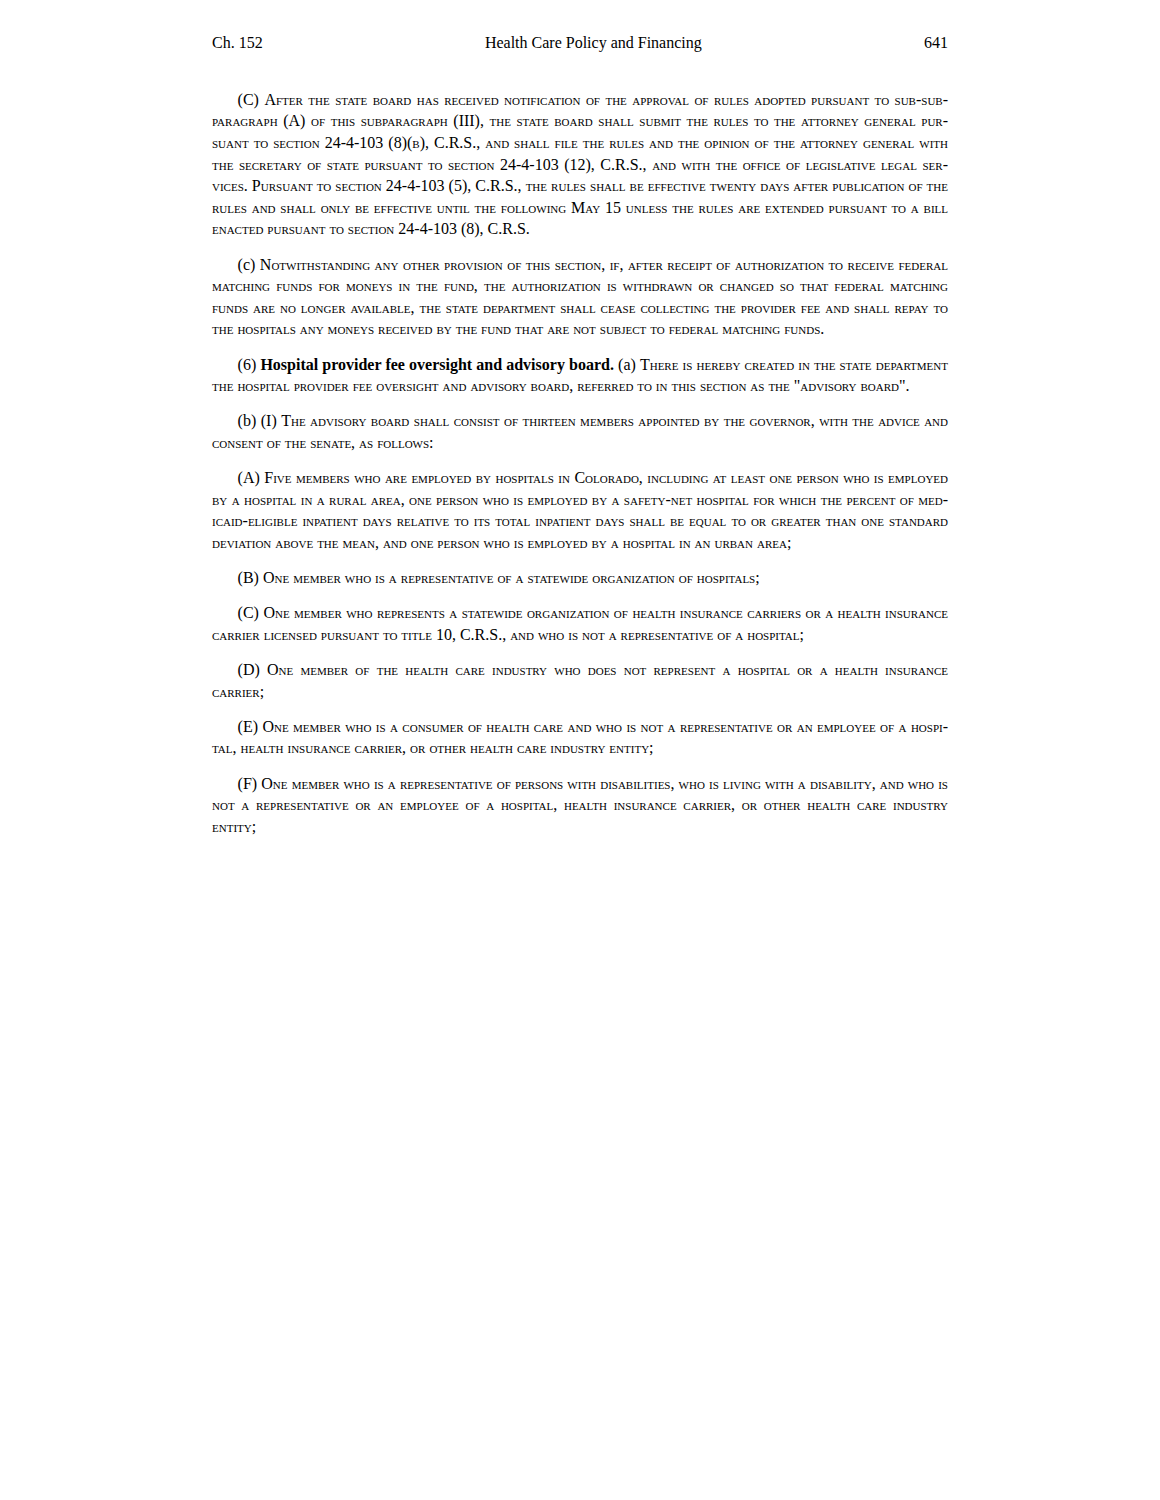Ch. 152 Health Care Policy and Financing 641
(C) After the state board has received notification of the approval of rules adopted pursuant to sub-subparagraph (A) of this subparagraph (III), the state board shall submit the rules to the attorney general pursuant to section 24-4-103 (8)(b), C.R.S., and shall file the rules and the opinion of the attorney general with the secretary of state pursuant to section 24-4-103 (12), C.R.S., and with the office of legislative legal services. Pursuant to section 24-4-103 (5), C.R.S., the rules shall be effective twenty days after publication of the rules and shall only be effective until the following May 15 unless the rules are extended pursuant to a bill enacted pursuant to section 24-4-103 (8), C.R.S.
(c) Notwithstanding any other provision of this section, if, after receipt of authorization to receive federal matching funds for moneys in the fund, the authorization is withdrawn or changed so that federal matching funds are no longer available, the state department shall cease collecting the provider fee and shall repay to the hospitals any moneys received by the fund that are not subject to federal matching funds.
(6) Hospital provider fee oversight and advisory board. (a) There is hereby created in the state department the hospital provider fee oversight and advisory board, referred to in this section as the "advisory board".
(b) (I) The advisory board shall consist of thirteen members appointed by the governor, with the advice and consent of the senate, as follows:
(A) Five members who are employed by hospitals in Colorado, including at least one person who is employed by a hospital in a rural area, one person who is employed by a safety-net hospital for which the percent of medicaid-eligible inpatient days relative to its total inpatient days shall be equal to or greater than one standard deviation above the mean, and one person who is employed by a hospital in an urban area;
(B) One member who is a representative of a statewide organization of hospitals;
(C) One member who represents a statewide organization of health insurance carriers or a health insurance carrier licensed pursuant to title 10, C.R.S., and who is not a representative of a hospital;
(D) One member of the health care industry who does not represent a hospital or a health insurance carrier;
(E) One member who is a consumer of health care and who is not a representative or an employee of a hospital, health insurance carrier, or other health care industry entity;
(F) One member who is a representative of persons with disabilities, who is living with a disability, and who is not a representative or an employee of a hospital, health insurance carrier, or other health care industry entity;